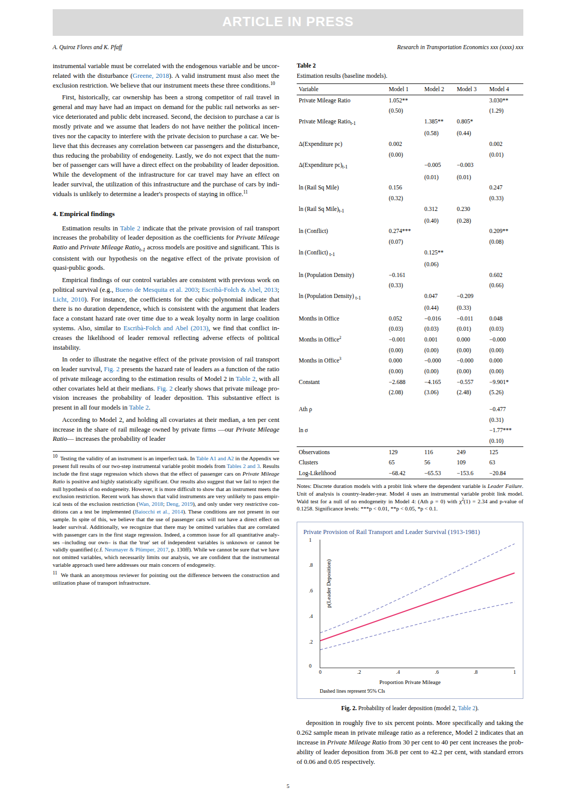ARTICLE IN PRESS
A. Quiroz Flores and K. Pfaff
Research in Transportation Economics xxx (xxxx) xxx
instrumental variable must be correlated with the endogenous variable and be uncorrelated with the disturbance (Greene, 2018). A valid instrument must also meet the exclusion restriction. We believe that our instrument meets these three conditions.10
First, historically, car ownership has been a strong competitor of rail travel in general and may have had an impact on demand for the public rail networks as service deteriorated and public debt increased. Second, the decision to purchase a car is mostly private and we assume that leaders do not have neither the political incentives nor the capacity to interfere with the private decision to purchase a car. We believe that this decreases any correlation between car passengers and the disturbance, thus reducing the probability of endogeneity. Lastly, we do not expect that the number of passenger cars will have a direct effect on the probability of leader deposition. While the development of the infrastructure for car travel may have an effect on leader survival, the utilization of this infrastructure and the purchase of cars by individuals is unlikely to determine a leader's prospects of staying in office.11
4. Empirical findings
Estimation results in Table 2 indicate that the private provision of rail transport increases the probability of leader deposition as the coefficients for Private Mileage Ratio and Private Mileage Ratiot-1 across models are positive and significant. This is consistent with our hypothesis on the negative effect of the private provision of quasi-public goods.
Empirical findings of our control variables are consistent with previous work on political survival (e.g., Bueno de Mesquita et al. 2003; Escribà-Folch & Abel, 2013; Licht, 2010). For instance, the coefficients for the cubic polynomial indicate that there is no duration dependence, which is consistent with the argument that leaders face a constant hazard rate over time due to a weak loyalty norm in large coalition systems. Also, similar to Escribà-Folch and Abel (2013), we find that conflict increases the likelihood of leader removal reflecting adverse effects of political instability.
In order to illustrate the negative effect of the private provision of rail transport on leader survival, Fig. 2 presents the hazard rate of leaders as a function of the ratio of private mileage according to the estimation results of Model 2 in Table 2, with all other covariates held at their medians. Fig. 2 clearly shows that private mileage provision increases the probability of leader deposition. This substantive effect is present in all four models in Table 2.
According to Model 2, and holding all covariates at their median, a ten per cent increase in the share of rail mileage owned by private firms —our Private Mileage Ratio— increases the probability of leader
10 Testing the validity of an instrument is an imperfect task. In Table A1 and A2 in the Appendix we present full results of our two-step instrumental variable probit models from Tables 2 and 3. Results include the first stage regression which shows that the effect of passenger cars on Private Mileage Ratio is positive and highly statistically significant. Our results also suggest that we fail to reject the null hypothesis of no endogeneity. However, it is more difficult to show that an instrument meets the exclusion restriction. Recent work has shown that valid instruments are very unlikely to pass empirical tests of the exclusion restriction (Wan, 2018; Deng, 2019), and only under very restrictive conditions can a test be implemented (Baiocchi et al., 2014). These conditions are not present in our sample. In spite of this, we believe that the use of passenger cars will not have a direct effect on leader survival. Additionally, we recognize that there may be omitted variables that are correlated with passenger cars in the first stage regression. Indeed, a common issue for all quantitative analyses –including our own– is that the 'true' set of independent variables is unknown or cannot be validly quantified (c.f. Neumayer & Plümper, 2017, p. 130ff). While we cannot be sure that we have not omitted variables, which necessarily limits our analysis, we are confident that the instrumental variable approach used here addresses our main concern of endogeneity.
11 We thank an anonymous reviewer for pointing out the difference between the construction and utilization phase of transport infrastructure.
Table 2
Estimation results (baseline models).
| Variable | Model 1 | Model 2 | Model 3 | Model 4 |
| --- | --- | --- | --- | --- |
| Private Mileage Ratio | 1.052** | | | 3.030** |
| | (0.50) | | | (1.29) |
| Private Mileage Ratio t-1 | | 1.385** | 0.805* | |
| | | (0.58) | (0.44) | |
| Δ(Expenditure pc) | 0.002 | | | 0.002 |
| | (0.00) | | | (0.01) |
| Δ(Expenditure pc) t-1 | | −0.005 | −0.003 | |
| | | (0.01) | (0.01) | |
| ln (Rail Sq Mile) | 0.156 | | | 0.247 |
| | (0.32) | | | (0.33) |
| ln (Rail Sq Mile) t-1 | | 0.312 | 0.230 | |
| | | (0.40) | (0.28) | |
| ln (Conflict) | 0.274*** | | | 0.209** |
| | (0.07) | | | (0.08) |
| ln (Conflict) t-1 | | 0.125** | | |
| | | (0.06) | | |
| ln (Population Density) | −0.161 | | | 0.602 |
| | (0.33) | | | (0.66) |
| ln (Population Density) t-1 | | 0.047 | −0.209 | |
| | | (0.44) | (0.33) | |
| Months in Office | 0.052 | −0.016 | −0.011 | 0.048 |
| | (0.03) | (0.03) | (0.01) | (0.03) |
| Months in Office 2 | −0.001 | 0.001 | 0.000 | −0.000 |
| | (0.00) | (0.00) | (0.00) | (0.00) |
| Months in Office 3 | 0.000 | −0.000 | −0.000 | 0.000 |
| | (0.00) | (0.00) | (0.00) | (0.00) |
| Constant | −2.688 | −4.165 | −0.557 | −9.901* |
| | (2.08) | (3.06) | (2.48) | (5.26) |
| Ath ρ | | | | −0.477 |
| | | | | (0.31) |
| ln σ | | | | −1.77*** |
| | | | | (0.10) |
| Observations | 129 | 116 | 249 | 125 |
| Clusters | 65 | 56 | 109 | 63 |
| Log-Likelihood | −68.42 | −65.53 | −153.6 | −20.84 |
Notes: Discrete duration models with a probit link where the dependent variable is Leader Failure. Unit of analysis is country-leader-year. Model 4 uses an instrumental variable probit link model. Wald test for a null of no endogeneity in Model 4: (Ath ρ = 0) with χ2(1) = 2.34 and p-value of 0.1258. Significance levels: ***p < 0.01, **p < 0.05, *p < 0.1.
Private Provision of Rail Transport and Leader Survival (1913-1981)
p(Leader Deposition)
1
.8
.6
.4
.2
0
0
.2
.4
.6
.8
1
Proportion Private Mileage
Dashed lines represent 95% CIs
Fig. 2. Probability of leader deposition (model 2, Table 2).
deposition in roughly five to six percent points. More specifically and taking the 0.262 sample mean in private mileage ratio as a reference, Model 2 indicates that an increase in Private Mileage Ratio from 30 per cent to 40 per cent increases the probability of leader deposition from 36.8 per cent to 42.2 per cent, with standard errors of 0.06 and 0.05 respectively.
5